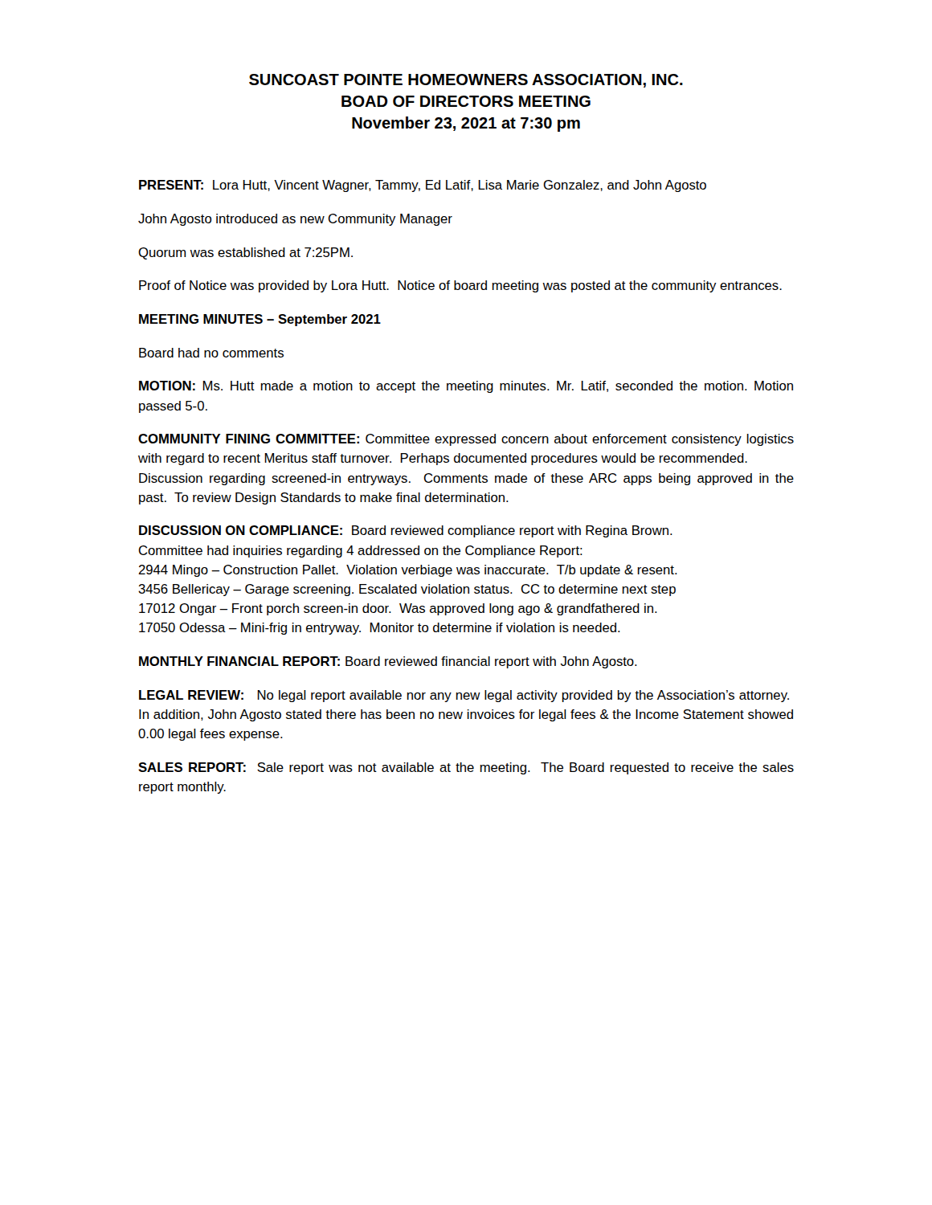SUNCOAST POINTE HOMEOWNERS ASSOCIATION, INC. BOAD OF DIRECTORS MEETING November 23, 2021 at 7:30 pm
PRESENT: Lora Hutt, Vincent Wagner, Tammy, Ed Latif, Lisa Marie Gonzalez, and John Agosto
John Agosto introduced as new Community Manager
Quorum was established at 7:25PM.
Proof of Notice was provided by Lora Hutt. Notice of board meeting was posted at the community entrances.
MEETING MINUTES – September 2021
Board had no comments
MOTION: Ms. Hutt made a motion to accept the meeting minutes. Mr. Latif, seconded the motion. Motion passed 5-0.
COMMUNITY FINING COMMITTEE: Committee expressed concern about enforcement consistency logistics with regard to recent Meritus staff turnover. Perhaps documented procedures would be recommended.
Discussion regarding screened-in entryways. Comments made of these ARC apps being approved in the past. To review Design Standards to make final determination.
DISCUSSION ON COMPLIANCE: Board reviewed compliance report with Regina Brown.
Committee had inquiries regarding 4 addressed on the Compliance Report:
2944 Mingo – Construction Pallet. Violation verbiage was inaccurate. T/b update & resent.
3456 Bellericay – Garage screening. Escalated violation status. CC to determine next step
17012 Ongar – Front porch screen-in door. Was approved long ago & grandfathered in.
17050 Odessa – Mini-frig in entryway. Monitor to determine if violation is needed.
MONTHLY FINANCIAL REPORT: Board reviewed financial report with John Agosto.
LEGAL REVIEW: No legal report available nor any new legal activity provided by the Association’s attorney. In addition, John Agosto stated there has been no new invoices for legal fees & the Income Statement showed 0.00 legal fees expense.
SALES REPORT: Sale report was not available at the meeting. The Board requested to receive the sales report monthly.